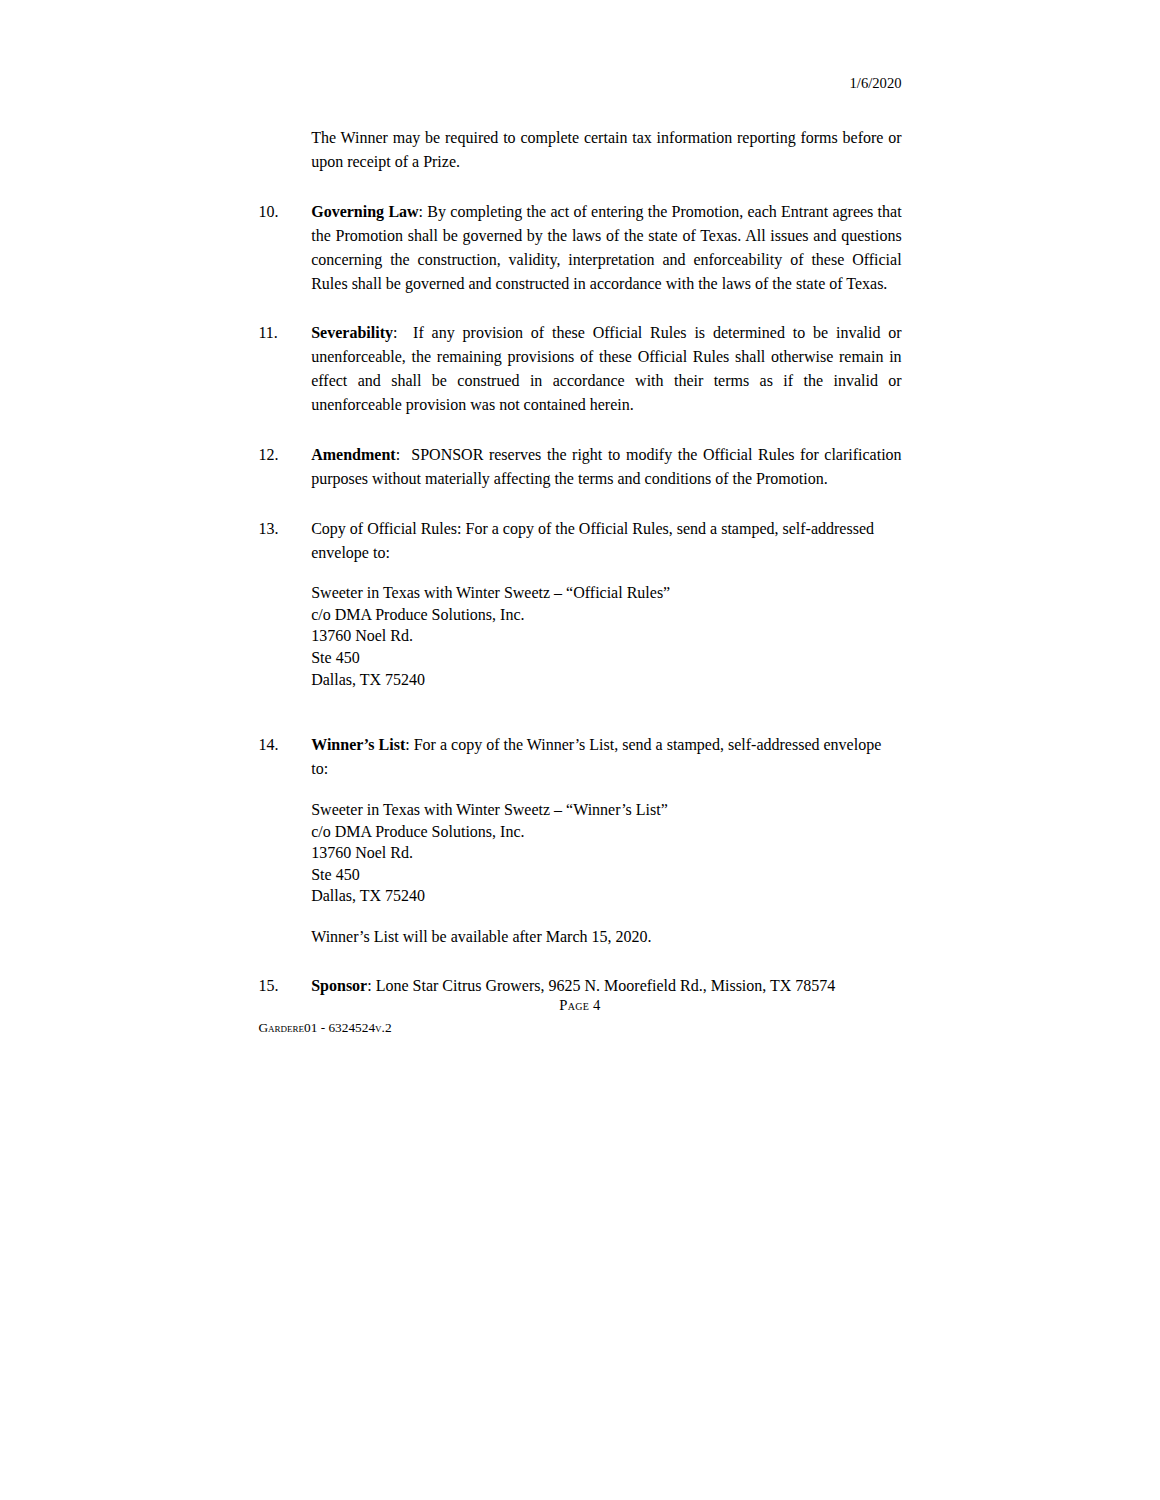1/6/2020
The Winner may be required to complete certain tax information reporting forms before or upon receipt of a Prize.
10.
Governing Law: By completing the act of entering the Promotion, each Entrant agrees that the Promotion shall be governed by the laws of the state of Texas. All issues and questions concerning the construction, validity, interpretation and enforceability of these Official Rules shall be governed and constructed in accordance with the laws of the state of Texas.
11.
Severability: If any provision of these Official Rules is determined to be invalid or unenforceable, the remaining provisions of these Official Rules shall otherwise remain in effect and shall be construed in accordance with their terms as if the invalid or unenforceable provision was not contained herein.
12.
Amendment: SPONSOR reserves the right to modify the Official Rules for clarification purposes without materially affecting the terms and conditions of the Promotion.
13.
Copy of Official Rules: For a copy of the Official Rules, send a stamped, self-addressed envelope to:
Sweeter in Texas with Winter Sweetz – “Official Rules”
c/o DMA Produce Solutions, Inc.
13760 Noel Rd.
Ste 450
Dallas, TX 75240
14.
Winner’s List: For a copy of the Winner’s List, send a stamped, self-addressed envelope to:
Sweeter in Texas with Winter Sweetz – “Winner’s List”
c/o DMA Produce Solutions, Inc.
13760 Noel Rd.
Ste 450
Dallas, TX 75240
Winner’s List will be available after March 15, 2020.
15.
Sponsor: Lone Star Citrus Growers, 9625 N. Moorefield Rd., Mission, TX 78574
Page 4
Gardere01 - 6324524v.2